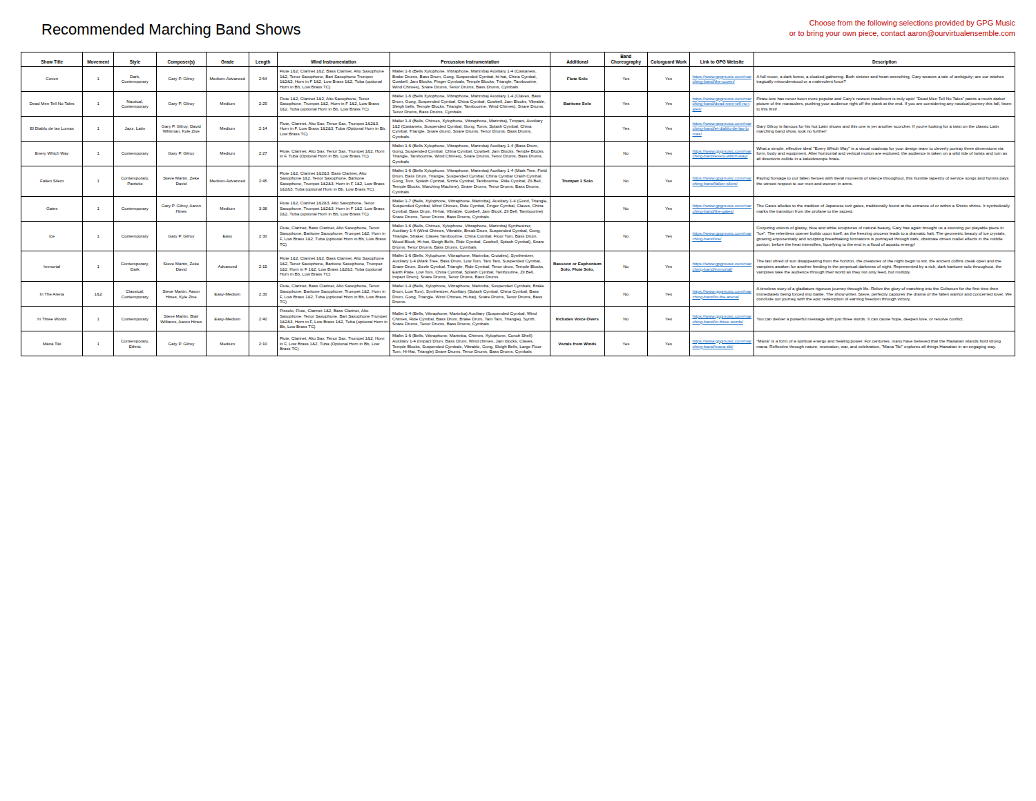Recommended Marching Band Shows
Choose from the following selections provided by GPG Music
or to bring your own piece, contact aaron@ourvirtualensemble.com
| Show Title | Movement | Style | Composer(s) | Grade | Length | Wind Instrumentation | Percussion Instrumentation | Additional | Band Choreography | Colorguard Work | Link to GPG Website | Description |
| --- | --- | --- | --- | --- | --- | --- | --- | --- | --- | --- | --- | --- |
| Coven | 1 | Dark, Contemporary | Gary P. Gilroy | Medium-Advanced | 2:54 | Flute 1&2, Clarinet 1&2, Bass Clarinet, Alto Saxophone 1&2, Tenor Saxophone, Bari Saxophone Trumpet 1&2&3, Horn in F 1&2, Low Brass 1&2, Tuba (optional Horn in Bb, Low Brass TC) | Mallet 1-6 (Bells Xylophone, Vibraphone, Marimba) Auxiliary 1-4 (Castanets, Brake Drums, Bass Drum, Gong, Suspended Cymbal, hi-hat, China Cymbal, Cowbell, Jam Blocks, Finger Cymbals, Temple Blocks, Triangle, Tambourine, Wind Chimes), Snare Drums, Tenor Drums, Bass Drums, Cymbals | Flute Solo | Yes | Yes | https://www.gpgmusic.com/marching-band/the-coven/ | A full moon, a dark forest, a cloaked gathering. Both sinister and heart-wrenching, Gary weaves a tale of ambiguity; are our witches tragically misunderstood or a malevolent force? |
| Dead Men Tell No Tales | 1 | Nautical, Contemporary | Gary P. Gilroy | Medium | 2:29 | Flute 1&2, Clarinet 1&2, Alto Saxophone, Tenor Saxophone, Trumpet 1&2, Horn in F 1&2, Low Brass 1&2, Tuba (optional Horn in Bb, Low Brass TC) | Mallet 1-6 (Bells Xylophone, Vibraphone, Marimba) Auxiliary 1-4 (Claves, Bass Drum, Gong, Suspended Cymbal, China Cymbal, Cowbell, Jam Blocks, Vibrable, Sleigh bells, Temple Blocks, Triangle, Tambourine, Wind Chimes), Snare Drums, Tenor Drums, Bass Drums, Cymbals | Baritone Solo | Yes | Yes | https://www.gpgmusic.com/marching-band/dead-men-tell-no-tales/ | Pirate-lore has never been more popular and Gary's newest installment is truly epic! "Dead Men Tell No Tales" paints a much darker picture of the marauders, pushing your audience right off the plank at the end. If you are considering any nautical journey this fall, listen to this first! |
| El Diablo de las Lomas | 1 | Jazz, Latin | Gary P. Gilroy, David Whitman, Kyle Zive | Medium | 2:14 | Flute, Clarinet, Alto Sax, Tenor Sax, Trumpet 1&2&3, Horn in F, Low Brass 1&2&3, Tuba (Optional Horn in Bb, Low Brass TC) | Mallet 1-4 (Bells, Chimes, Xylophone, Vibraphone, Marimba), Timpani, Auxiliary 1&2 (Castanets, Suspended Cymbal, Gong, Toms, Splash Cymbal, China Cymbal, Triangle, Snare drum), Snare Drums, Tenor Drums, Bass Drums, Cymbals. | | Yes | Yes | https://www.gpgmusic.com/marching-band/el-diablo-de-las-lomas/ | Gary Gilroy is famous for his hot Latin shows and this one is yet another scorcher. If you're looking for a twist on the classic Latin marching band show, look no further! |
| Every Which Way | 1 | Contemporary | Gary P. Gilroy | Medium | 2:27 | Flute, Clarinet, Alto Sax, Tenor Sax, Trumpet 1&2, Horn in F, Tuba (Optional Horn in Bb, Low Brass TC) | Mallet 1-6 (Bells Xylophone, Vibraphone, Marimba) Auxiliary 1-4 (Bass Drum, Gong, Suspended Cymbal, China Cymbal, Cowbell, Jam Blocks, Temple Blocks, Triangle, Tambourine, Wind Chimes), Snare Drums, Tenor Drums, Bass Drums, Cymbals | | No | Yes | https://www.gpgmusic.com/marching-band/every-which-way/ | What a simple, effective idea! "Every Which Way" is a visual roadmap for your design team to cleverly portray three dimensions via form, body and equipment. After horizontal and vertical motion are explored, the audience is taken on a wild ride of twists and turn as all directions collide in a kaleidoscope finale. |
| Fallen Silent | 1 | Contemporary, Patriotic | Steve Martin, Zeke David | Medium-Advanced | 2:45 | Flute 1&2, Clarinet 1&2&3, Bass Clarinet, Alto Saxophone 1&2, Tenor Saxophone, Baritone Saxophone, Trumpet 1&2&3, Horn in F 1&2, Low Brass 1&2&3, Tuba (optional Horn in Bb, Low Brass TC) | Mallet 1-6 (Bells Xylophone, Vibraphone, Marimba) Auxiliary 1-4 (Mark Tree, Field Drum, Bass Drum, Triangle, Suspended Cymbal, China Cymbal Crash Cymbal, Gong, Tom, Splash Cymbal, Sizzle Cymbal, Tambourine, Ride Cymbal, Zil-Bell, Temple Blocks, Marching Machine), Snare Drums, Tenor Drums, Bass Drums, Cymbals | Trumpet 1 Solo | No | Yes | https://www.gpgmusic.com/marching-band/fallen-silent/ | Paying homage to our fallen heroes with literal moments of silence throughout, this humble tapestry of service songs and hymns pays the utmost respect to our men and women in arms. |
| Gates | 1 | Contemporary | Gary P. Gilroy, Aaron Hines | Medium | 3:38 | Flute 1&2, Clarinet 1&2&3, Alto Saxophone, Tenor Saxophone, Trumpet 1&2&3, Horn in F 1&2, Low Brass 1&2, Tuba (optional Horn in Bb, Low Brass TC) | Mallet 1-7 (Bells, Xylophone, Vibraphone, Marimba), Auxiliary 1-4 (Gond, Triangle, Suspended Cymbal, Wind Chimes, Ride Cymbal, Finger Cymbal, Claves, China Cymbal, Bass Drum, Hi-hat, Vibrable, Cowbell, Jam Block, Zil Bell, Tambourine) Snare Drums, Tenor Drums, Bass Drums, Cymbals. | | No | Yes | https://www.gpgmusic.com/marching-band/the-gates/ | The Gates alludes to the tradition of Japanese torii gates, traditionally found at the entrance of or within a Shinto shrine. It symbolically marks the transition from the profane to the sacred. |
| Ice | 1 | Contemporary | Gary P. Gilroy | Easy | 2:30 | Flute, Clarinet, Bass Clarinet, Alto Saxophone, Tenor Saxophone, Baritone Saxophone, Trumpet 1&2, Horn in F, Low Brass 1&2, Tuba (optional Horn in Bb, Low Brass TC) | Mallet 1-6 (Bells, Chimes, Xylophone, Vibraphone, Marimba) Synthesizer, Auxiliary 1-4 (Wind Chimes, Vibrable, Break Drum, Suspended Cymbal, Gong, Triangle, Shaker, Claves Tambourine, China Cymbal, Floor Tom, Bass Drum, Wood Block, Hi-hat, Sleigh Bells, Ride Cymbal, Cowbell, Splash Cymbal), Snare Drums, Tenor Drums, Bass Drums, Cymbals. | | No | Yes | https://www.gpgmusic.com/marching-band/ice/ | Conjuring visions of glassy, blue and white sculptures of natural beauty, Gary has again brought us a stunning yet playable piece in "Ice". The relentless opener builds upon itself, as the freezing process leads to a dramatic halt. The geometric beauty of ice crystals, growing exponentially and sculpting breathtaking formations is portrayed through dark, obstinate driven mallet effects in the middle portion, before the heat intensifies, liquefying to the end in a flood of aquatic energy! |
| Immortal | 1 | Contemporary, Dark | Steve Martin, Zeke David | Advanced | 2:15 | Flute 1&2, Clarinet 1&2, Bass Clarinet, Alto Saxophone 1&2, Tenor Saxophone, Baritone Saxophone, Trumpet 1&2, Horn in F 1&2, Low Brass 1&2&3, Tuba (optional Horn in Bb, Low Brass TC) | Mallet 1-6 (Bells, Xylophone, Vibraphone, Marimba, Crotales), Synthesizer, Auxiliary 1-4 (Mark Tree, Bass Drum, Low Tom, Tam Tam, Suspended Cymbal, Snare Drum, Sizzle Cymbal, Triangle, Ride Cymbal, Tenor drum, Temple Blocks, Earth Plate, Low Tom, China Cymbal, Splash Cymbal, Tambourine, Zil Bell, Impact Drum), Snare Drums, Tenor Drums, Bass Drums. | Bassoon or Euphonium Solo, Flute Solo, | No | Yes | https://www.gpgmusic.com/marching-band/immortal/ | The last shred of sun disappearing from the horizon, the creatures of the night begin to stir, the ancient coffins creak open and the vampires awaken for another feeding in the perpetual darkness of night. Represented by a rich, dark baritone solo throughout, the vampires take the audience through their world as they not only feed, but multiply |
| In The Arena | 1&2 | Classical, Contemporary | Steve Martin, Aaron Hines, Kyle Zive | Easy-Medium | 2:30 | Flute, Clarinet, Bass Clarinet, Alto Saxophone, Tenor Saxophone, Baritone Saxophone, Trumpet 1&2, Horn in F, Low Brass 1&2, Tuba (optional Horn in Bb, Low Brass TC) | Mallet 1-4 (Bells, Xylophone, Vibraphone, Marimba, Suspended Cymbals, Brake Drum, Low Tom), Synthesizer, Auxiliary (Splash Cymbal, China Cymbal, Bass Drum, Gong, Triangle, Wind Chimes, Hi-hat), Snare Drums, Tenor Drums, Bass Drums. | | No | Yes | https://www.gpgmusic.com/marching-band/in-the-arena/ | A timeless story of a gladiators rigorous journey through life. Relive the glory of marching into the Coliseum for the first time then immediately being forced into battle. The show writer, Steve, perfectly captures the drama of the fallen warrior and concerned lover. We conclude our journey with the epic redemption of earning freedom through victory. |
| In Three Words | 1 | Contemporary | Steve Martin, Blair Williams, Aaron Hines | Easy-Medium | 2:40 | Piccolo, Flute, Clarinet 1&2, Bass Clarinet, Alto Saxophone, Tenor Saxophone, Bari Saxophone Trumpet 1&2&3, Horn in F, Low Brass 1&2, Tuba (optional Horn in Bb, Low Brass TC) | Mallet 1-4 (Bells, Vibraphone, Marimba) Auxiliary (Suspended Cymbal, Wind Chimes, Ride Cymbal, Bass Drum, Brake Drum, Tam Tam, Triangle), Synth, Snare Drums, Tenor Drums, Bass Drums, Cymbals. | Includes Voice Overs | No | Yes | https://www.gpgmusic.com/marching-band/in-three-words/ | You can deliver a powerful message with just three words. It can cause hope, deepen love, or resolve conflict. |
| Mana Tiki | 1 | Contemporary, Ethnic | Gary P. Gilroy | Medium | 2:10 | Flute, Clarinet, Alto Sax, Tenor Sax, Trumpet 1&2, Horn in F, Low Brass 1&2, Tuba (Optional Horn in Bb, Low Brass TC) | Mallet 1-6 (Bells, Vibraphone, Marimba, Chimes, Xylophone, Conch Shell) Auxiliary 1-4 (Impact Drum, Bass Drum, Wind chimes, Jam blocks, Claves, Temple Blocks, Suspended Cymbals, Vibrable, Gong, Sleigh Bells, Large Floor Tom, Hi-Hat, Triangle) Snare Drums, Tenor Drums, Bass Drums, Cymbals | Vocals from Winds | Yes | Yes | https://www.gpgmusic.com/marching-band/mana-tiki/ | "Mana" is a form of a spiritual energy and healing power. For centuries, many have believed that the Hawaiian islands hold strong mana. Reflective through nature, recreation, war, and celebration, "Mana Tiki" explores all things Hawaiian in an engaging way. |